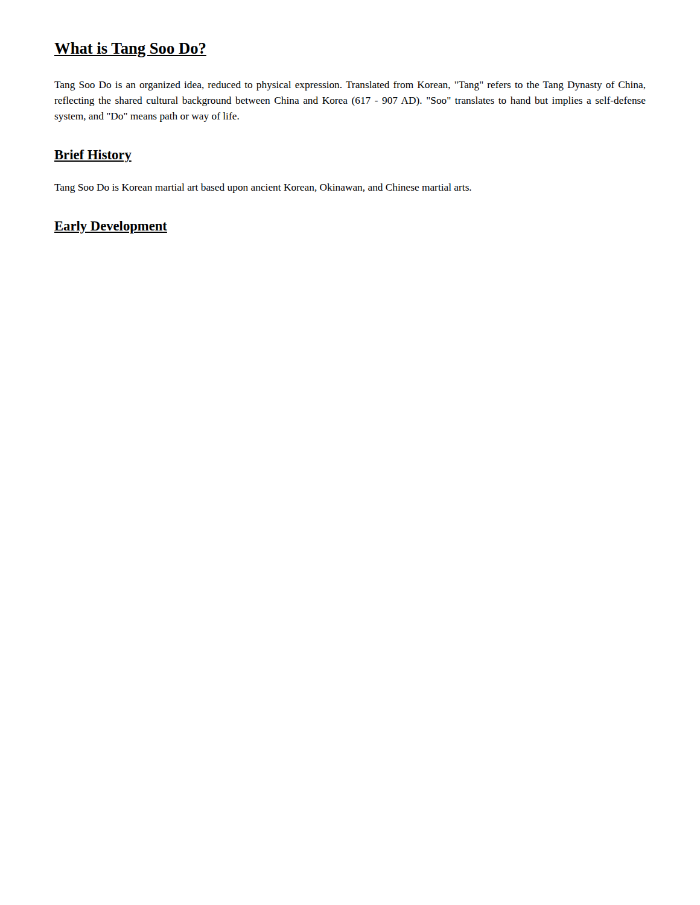What is Tang Soo Do?
Tang Soo Do is an organized idea, reduced to physical expression. Translated from Korean, "Tang" refers to the Tang Dynasty of China, reflecting the shared cultural background between China and Korea (617 - 907 AD). "Soo" translates to hand but implies a self-defense system, and "Do" means path or way of life.
Brief History
Tang Soo Do is Korean martial art based upon ancient Korean, Okinawan, and Chinese martial arts.
Early Development